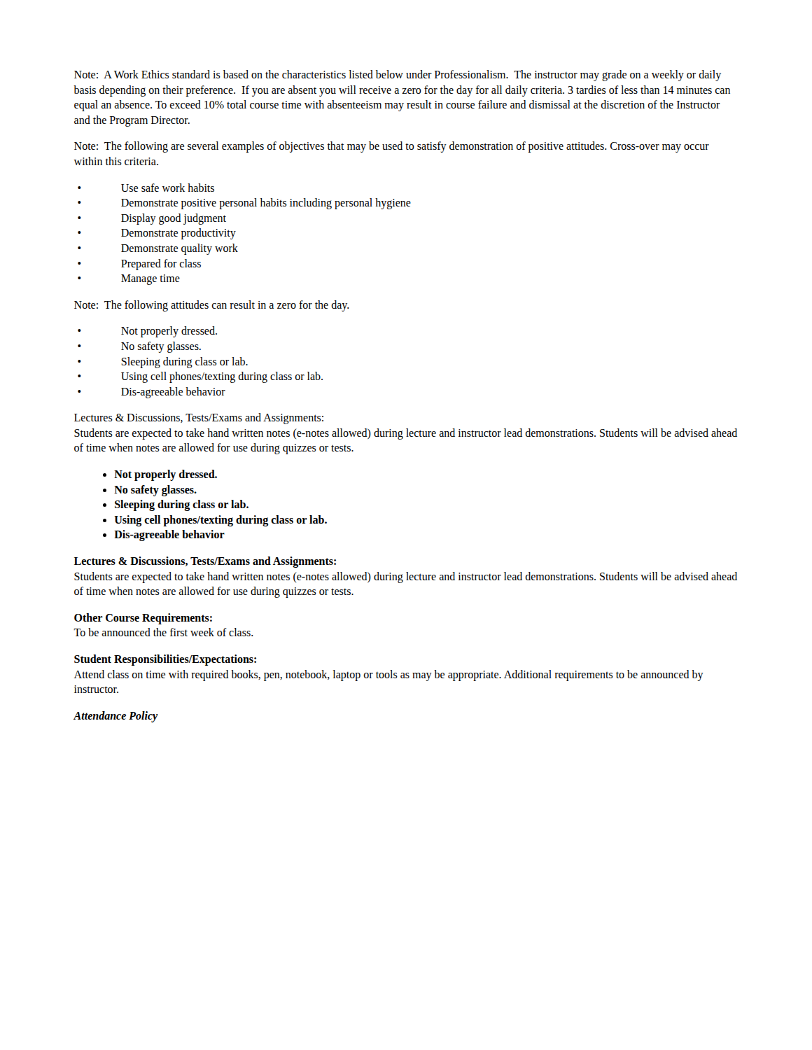Note: A Work Ethics standard is based on the characteristics listed below under Professionalism. The instructor may grade on a weekly or daily basis depending on their preference. If you are absent you will receive a zero for the day for all daily criteria. 3 tardies of less than 14 minutes can equal an absence. To exceed 10% total course time with absenteeism may result in course failure and dismissal at the discretion of the Instructor and the Program Director.
Note: The following are several examples of objectives that may be used to satisfy demonstration of positive attitudes. Cross-over may occur within this criteria.
Use safe work habits
Demonstrate positive personal habits including personal hygiene
Display good judgment
Demonstrate productivity
Demonstrate quality work
Prepared for class
Manage time
Note: The following attitudes can result in a zero for the day.
Not properly dressed.
No safety glasses.
Sleeping during class or lab.
Using cell phones/texting during class or lab.
Dis-agreeable behavior
Lectures & Discussions, Tests/Exams and Assignments:
Students are expected to take hand written notes (e-notes allowed) during lecture and instructor lead demonstrations. Students will be advised ahead of time when notes are allowed for use during quizzes or tests.
Not properly dressed.
No safety glasses.
Sleeping during class or lab.
Using cell phones/texting during class or lab.
Dis-agreeable behavior
Lectures & Discussions, Tests/Exams and Assignments:
Students are expected to take hand written notes (e-notes allowed) during lecture and instructor lead demonstrations. Students will be advised ahead of time when notes are allowed for use during quizzes or tests.
Other Course Requirements:
To be announced the first week of class.
Student Responsibilities/Expectations:
Attend class on time with required books, pen, notebook, laptop or tools as may be appropriate. Additional requirements to be announced by instructor.
Attendance Policy